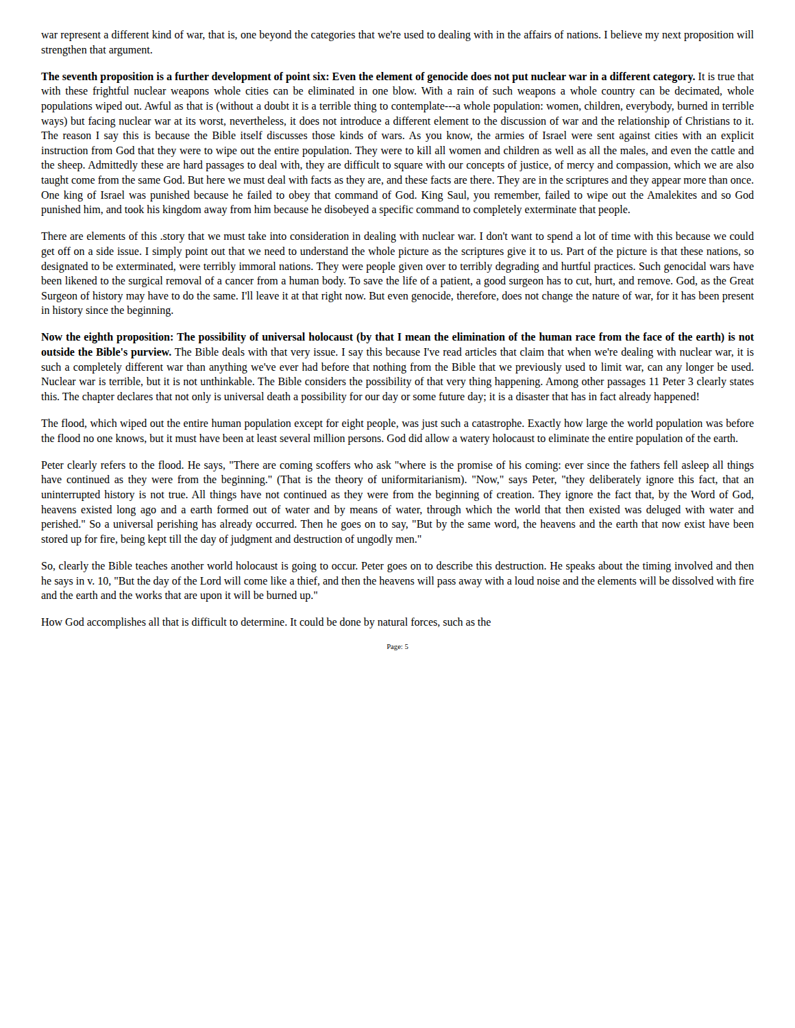war represent a different kind of war, that is, one beyond the categories that we're used to dealing with in the affairs of nations. I believe my next proposition will strengthen that argument.
The seventh proposition is a further development of point six: Even the element of genocide does not put nuclear war in a different category. It is true that with these frightful nuclear weapons whole cities can be eliminated in one blow. With a rain of such weapons a whole country can be decimated, whole populations wiped out. Awful as that is (without a doubt it is a terrible thing to contemplate---a whole population: women, children, everybody, burned in terrible ways) but facing nuclear war at its worst, nevertheless, it does not introduce a different element to the discussion of war and the relationship of Christians to it. The reason I say this is because the Bible itself discusses those kinds of wars. As you know, the armies of Israel were sent against cities with an explicit instruction from God that they were to wipe out the entire population. They were to kill all women and children as well as all the males, and even the cattle and the sheep. Admittedly these are hard passages to deal with, they are difficult to square with our concepts of justice, of mercy and compassion, which we are also taught come from the same God. But here we must deal with facts as they are, and these facts are there. They are in the scriptures and they appear more than once. One king of Israel was punished because he failed to obey that command of God. King Saul, you remember, failed to wipe out the Amalekites and so God punished him, and took his kingdom away from him because he disobeyed a specific command to completely exterminate that people.
There are elements of this .story that we must take into consideration in dealing with nuclear war. I don't want to spend a lot of time with this because we could get off on a side issue. I simply point out that we need to understand the whole picture as the scriptures give it to us. Part of the picture is that these nations, so designated to be exterminated, were terribly immoral nations. They were people given over to terribly degrading and hurtful practices. Such genocidal wars have been likened to the surgical removal of a cancer from a human body. To save the life of a patient, a good surgeon has to cut, hurt, and remove. God, as the Great Surgeon of history may have to do the same. I'll leave it at that right now. But even genocide, therefore, does not change the nature of war, for it has been present in history since the beginning.
Now the eighth proposition: The possibility of universal holocaust (by that I mean the elimination of the human race from the face of the earth) is not outside the Bible's purview. The Bible deals with that very issue. I say this because I've read articles that claim that when we're dealing with nuclear war, it is such a completely different war than anything we've ever had before that nothing from the Bible that we previously used to limit war, can any longer be used. Nuclear war is terrible, but it is not unthinkable. The Bible considers the possibility of that very thing happening. Among other passages 11 Peter 3 clearly states this. The chapter declares that not only is universal death a possibility for our day or some future day; it is a disaster that has in fact already happened!
The flood, which wiped out the entire human population except for eight people, was just such a catastrophe. Exactly how large the world population was before the flood no one knows, but it must have been at least several million persons. God did allow a watery holocaust to eliminate the entire population of the earth.
Peter clearly refers to the flood. He says, "There are coming scoffers who ask "where is the promise of his coming: ever since the fathers fell asleep all things have continued as they were from the beginning." (That is the theory of uniformitarianism). "Now," says Peter, "they deliberately ignore this fact, that an uninterrupted history is not true. All things have not continued as they were from the beginning of creation. They ignore the fact that, by the Word of God, heavens existed long ago and a earth formed out of water and by means of water, through which the world that then existed was deluged with water and perished." So a universal perishing has already occurred. Then he goes on to say, "But by the same word, the heavens and the earth that now exist have been stored up for fire, being kept till the day of judgment and destruction of ungodly men."
So, clearly the Bible teaches another world holocaust is going to occur. Peter goes on to describe this destruction. He speaks about the timing involved and then he says in v. 10, "But the day of the Lord will come like a thief, and then the heavens will pass away with a loud noise and the elements will be dissolved with fire and the earth and the works that are upon it will be burned up."
How God accomplishes all that is difficult to determine. It could be done by natural forces, such as the
Page: 5